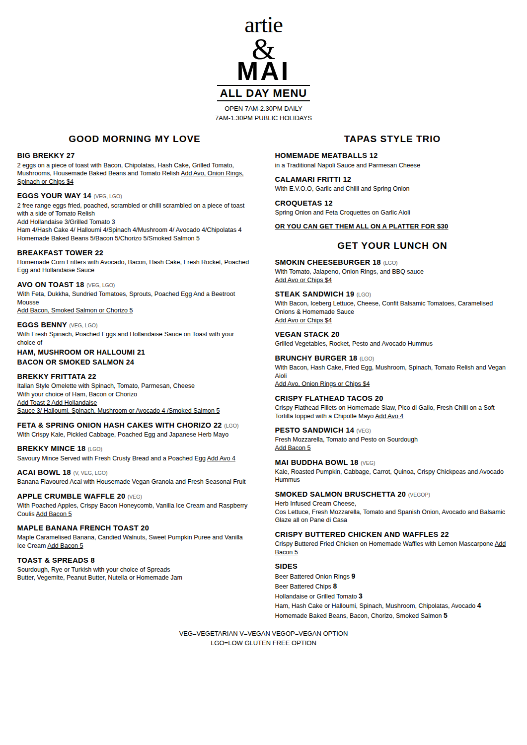artie
&
MAI
ALL DAY MENU
OPEN 7AM-2.30PM DAILY
7AM-1.30PM PUBLIC HOLIDAYS
Good Morning My Love
Big Brekky 27
2 eggs on a piece of toast with Bacon, Chipolatas, Hash Cake, Grilled Tomato, Mushrooms, Housemade Baked Beans and Tomato Relish Add Avo, Onion Rings, Spinach or Chips $4
Eggs Your Way 14 (VEG, LGO)
2 free range eggs fried, poached, scrambled or chilli scrambled on a piece of toast with a side of Tomato Relish
Add Hollandaise 3/Grilled Tomato 3
Ham 4/Hash Cake 4/ Halloumi 4/Spinach 4/Mushroom 4/ Avocado 4/Chipolatas 4
Homemade Baked Beans 5/Bacon 5/Chorizo 5/Smoked Salmon 5
Breakfast Tower 22
Homemade Corn Fritters with Avocado, Bacon, Hash Cake, Fresh Rocket, Poached Egg and Hollandaise Sauce
Avo on Toast 18 (VEG, LGO)
With Feta, Dukkha, Sundried Tomatoes, Sprouts, Poached Egg And a Beetroot Mousse
Add Bacon, Smoked Salmon or Chorizo 5
Eggs Benny (VEG, LGO)
With Fresh Spinach, Poached Eggs and Hollandaise Sauce on Toast with your choice of
Ham, Mushroom or Halloumi 21
Bacon or Smoked Salmon 24
Brekky Frittata 22
Italian Style Omelette with Spinach, Tomato, Parmesan, Cheese
With your choice of Ham, Bacon or Chorizo
Add Toast 2 Add Hollandaise
Sauce 3/ Halloumi, Spinach, Mushroom or Avocado 4 /Smoked Salmon 5
Feta & Spring Onion Hash Cakes with Chorizo 22 (LGO)
With Crispy Kale, Pickled Cabbage, Poached Egg and Japanese Herb Mayo
Brekky Mince 18 (LGO)
Savoury Mince Served with Fresh Crusty Bread and a Poached Egg Add Avo 4
Acai Bowl 18 (V, VEG, LGO)
Banana Flavoured Acai with Housemade Vegan Granola and Fresh Seasonal Fruit
Apple Crumble Waffle 20 (VEG)
With Poached Apples, Crispy Bacon Honeycomb, Vanilla Ice Cream and Raspberry Coulis Add Bacon 5
Maple Banana French Toast 20
Maple Caramelised Banana, Candied Walnuts, Sweet Pumpkin Puree and Vanilla Ice Cream Add Bacon 5
Toast & Spreads 8
Sourdough, Rye or Turkish with your choice of Spreads
Butter, Vegemite, Peanut Butter, Nutella or Homemade Jam
Tapas Style Trio
Homemade Meatballs 12
in a Traditional Napoli Sauce and Parmesan Cheese
Calamari Fritti 12
With E.V.O.O, Garlic and Chilli and Spring Onion
Croquetas 12
Spring Onion and Feta Croquettes on Garlic Aioli
Or you can get them all on a platter for $30
Get Your Lunch On
Smokin Cheeseburger 18 (LGO)
With Tomato, Jalapeno, Onion Rings, and BBQ sauce
Add Avo or Chips $4
Steak Sandwich 19 (LGO)
With Bacon, Iceberg Lettuce, Cheese, Confit Balsamic Tomatoes, Caramelised Onions & Homemade Sauce
Add Avo or Chips $4
Vegan Stack 20
Grilled Vegetables, Rocket, Pesto and Avocado Hummus
Brunchy Burger 18 (LGO)
With Bacon, Hash Cake, Fried Egg, Mushroom, Spinach, Tomato Relish and Vegan Aioli
Add Avo, Onion Rings or Chips $4
Crispy Flathead Tacos 20
Crispy Flathead Fillets on Homemade Slaw, Pico di Gallo, Fresh Chilli on a Soft Tortilla topped with a Chipotle Mayo Add Avo 4
Pesto Sandwich 14 (VEG)
Fresh Mozzarella, Tomato and Pesto on Sourdough
Add Bacon 5
Mai Buddha Bowl 18 (VEG)
Kale, Roasted Pumpkin, Cabbage, Carrot, Quinoa, Crispy Chickpeas and Avocado Hummus
Smoked Salmon Bruschetta 20 (VEGOP)
Herb Infused Cream Cheese,
Cos Lettuce, Fresh Mozzarella, Tomato and Spanish Onion, Avocado and Balsamic Glaze all on Pane di Casa
Crispy Buttered Chicken and Waffles 22
Crispy Buttered Fried Chicken on Homemade Waffles with Lemon Mascarpone Add Bacon 5
Sides
Beer Battered Onion Rings 9
Beer Battered Chips 8
Hollandaise or Grilled Tomato 3
Ham, Hash Cake or Halloumi, Spinach, Mushroom, Chipolatas, Avocado 4
Homemade Baked Beans, Bacon, Chorizo, Smoked Salmon 5
VEG=VEGETARIAN V=VEGAN VEGOP=VEGAN OPTION
LGO=LOW GLUTEN FREE OPTION